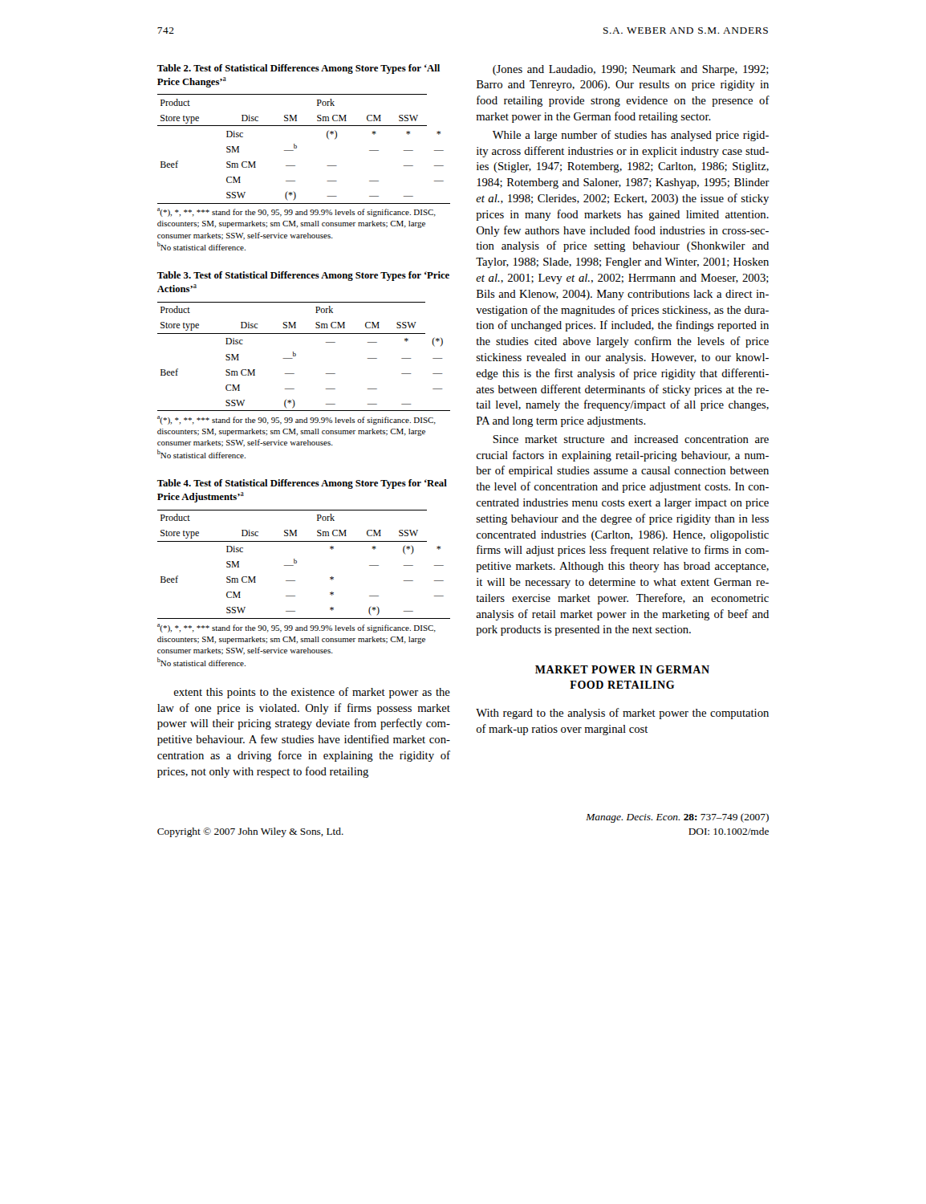742 S.A. Weber and S.M. Anders
Table 2. Test of Statistical Differences Among Store Types for ‘All Price Changes’ a
| Product | Pork |
| --- | --- |
| Store type | Disc | SM | Sm CM | CM | SSW |
| | Disc | | (*) | * | * | * |
| | SM | — b | | — | — | — |
| Beef | Sm CM | — | — | | — | — |
| | CM | — | — | — | | — |
| | SSW | (*) | — | — | — | |
a(*), *, **, *** stand for the 90, 95, 99 and 99.9% levels of significance. DISC, discounters; SM, supermarkets; sm CM, small consumer markets; CM, large consumer markets; SSW, self-service warehouses.
bNo statistical difference.
Table 3. Test of Statistical Differences Among Store Types for ‘Price Actions’ a
| Product | Pork |
| --- | --- |
| Store type | Disc | SM | Sm CM | CM | SSW |
| | Disc | | — | — | * | (*) |
| | SM | — b | | — | — | — |
| Beef | Sm CM | — | — | | — | — |
| | CM | — | — | — | | — |
| | SSW | (*) | — | — | — | |
a(*), *, **, *** stand for the 90, 95, 99 and 99.9% levels of significance. DISC, discounters; SM, supermarkets; sm CM, small consumer markets; CM, large consumer markets; SSW, self-service warehouses.
bNo statistical difference.
Table 4. Test of Statistical Differences Among Store Types for ‘Real Price Adjustments’ a
| Product | Pork |
| --- | --- |
| Store type | Disc | SM | Sm CM | CM | SSW |
| | Disc | | * | * | (*) | * |
| | SM | — b | | — | — | — |
| Beef | Sm CM | — | * | | — | — |
| | CM | — | * | — | | — |
| | SSW | — | * | (*) | — | |
a(*), *, **, *** stand for the 90, 95, 99 and 99.9% levels of significance. DISC, discounters; SM, supermarkets; sm CM, small consumer markets; CM, large consumer markets; SSW, self-service warehouses.
bNo statistical difference.
extent this points to the existence of market power as the law of one price is violated. Only if firms possess market power will their pricing strategy deviate from perfectly competitive behaviour. A few studies have identified market concentration as a driving force in explaining the rigidity of prices, not only with respect to food retailing
(Jones and Laudadio, 1990; Neumark and Sharpe, 1992; Barro and Tenreyro, 2006). Our results on price rigidity in food retailing provide strong evidence on the presence of market power in the German food retailing sector.
While a large number of studies has analysed price rigidity across different industries or in explicit industry case studies (Stigler, 1947; Rotemberg, 1982; Carlton, 1986; Stiglitz, 1984; Rotemberg and Saloner, 1987; Kashyap, 1995; Blinder et al., 1998; Clerides, 2002; Eckert, 2003) the issue of sticky prices in many food markets has gained limited attention. Only few authors have included food industries in cross-section analysis of price setting behaviour (Shonkwiler and Taylor, 1988; Slade, 1998; Fengler and Winter, 2001; Hosken et al., 2001; Levy et al., 2002; Herrmann and Moeser, 2003; Bils and Klenow, 2004). Many contributions lack a direct investigation of the magnitudes of prices stickiness, as the duration of unchanged prices. If included, the findings reported in the studies cited above largely confirm the levels of price stickiness revealed in our analysis. However, to our knowledge this is the first analysis of price rigidity that differentiates between different determinants of sticky prices at the retail level, namely the frequency/impact of all price changes, PA and long term price adjustments.
Since market structure and increased concentration are crucial factors in explaining retail-pricing behaviour, a number of empirical studies assume a causal connection between the level of concentration and price adjustment costs. In concentrated industries menu costs exert a larger impact on price setting behaviour and the degree of price rigidity than in less concentrated industries (Carlton, 1986). Hence, oligopolistic firms will adjust prices less frequent relative to firms in competitive markets. Although this theory has broad acceptance, it will be necessary to determine to what extent German retailers exercise market power. Therefore, an econometric analysis of retail market power in the marketing of beef and pork products is presented in the next section.
Market Power in German
Food Retailing
With regard to the analysis of market power the computation of mark-up ratios over marginal cost
Copyright © 2007 John Wiley & Sons, Ltd.
Manage. Decis. Econ. 28: 737–749 (2007)
DOI: 10.1002/mde